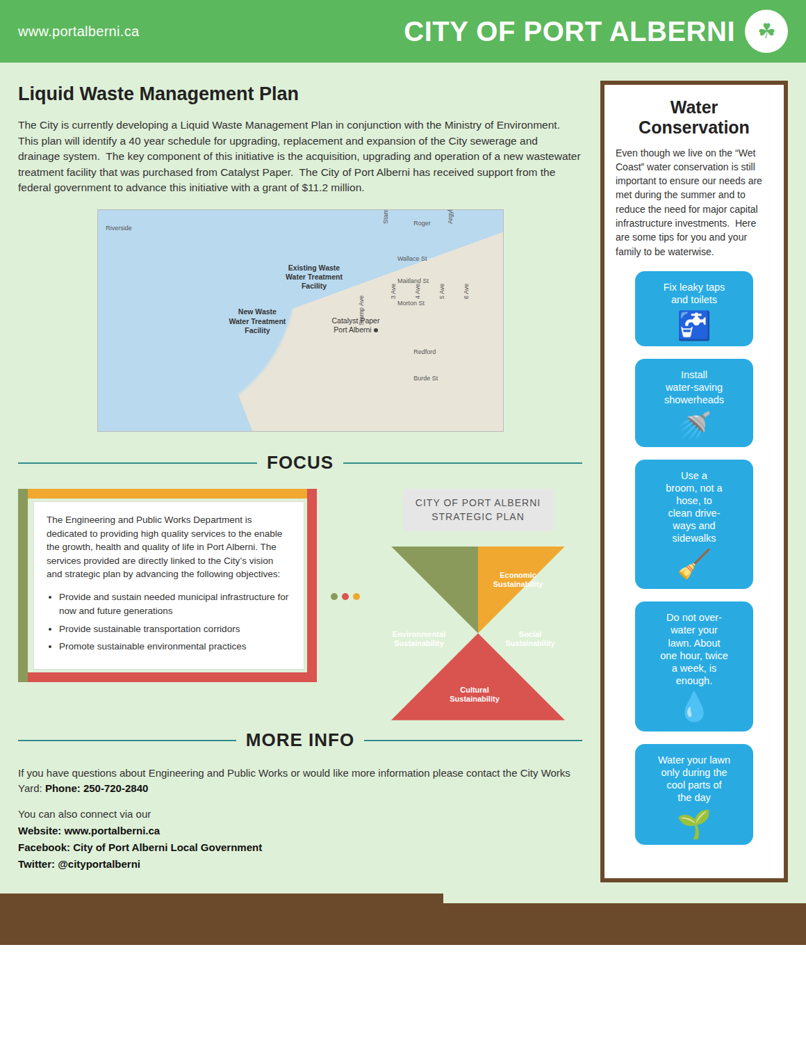www.portalberni.ca
CITY OF PORT ALBERNI
☘
Liquid Waste Management Plan
The City is currently developing a Liquid Waste Management Plan in conjunction with the Ministry of Environment. This plan will identify a 40 year schedule for upgrading, replacement and expansion of the City sewerage and drainage system. The key component of this initiative is the acquisition, upgrading and operation of a new wastewater treatment facility that was purchased from Catalyst Paper. The City of Port Alberni has received support from the federal government to advance this initiative with a grant of $11.2 million.
Existing Waste
Water Treatment
Facility
New Waste
Water Treatment
Facility
Catalyst Paper
Port Alberni
Roger
Riverside
Wallace St
Maitland St
Morton St
Redford
Burde St
Stamp Ave
Argyle
Stamp Ave
3 Ave
4 Ave
5 Ave
6 Ave
FOCUS
The Engineering and Public Works Department is dedicated to providing high quality services to the enable the growth, health and quality of life in Port Alberni. The services provided are directly linked to the City’s vision and strategic plan by advancing the following objectives:
Provide and sustain needed municipal infrastructure for now and future generations
Provide sustainable transportation corridors
Promote sustainable environmental practices
CITY OF PORT ALBERNI
STRATEGIC PLAN
Economic
Sustainability
Social
Sustainability
Environmental
Sustainability
Cultural
Sustainability
MORE INFO
If you have questions about Engineering and Public Works or would like more information please contact the City Works Yard: Phone: 250-720-2840
You can also connect via our
Website: www.portalberni.ca
Facebook: City of Port Alberni Local Government
Twitter: @cityportalberni
Water
Conservation
Even though we live on the “Wet Coast” water conservation is still important to ensure our needs are met during the summer and to reduce the need for major capital infrastructure investments. Here are some tips for you and your family to be waterwise.
Fix leaky taps
and toilets 🚰
Install
water-saving
showerheads 🚿
Use a
broom, not a
hose, to
clean drive-
ways and
sidewalks 🧹
Do not over-
water your
lawn. About
one hour, twice
a week, is
enough. 💧
Water your lawn
only during the
cool parts of
the day 🌱